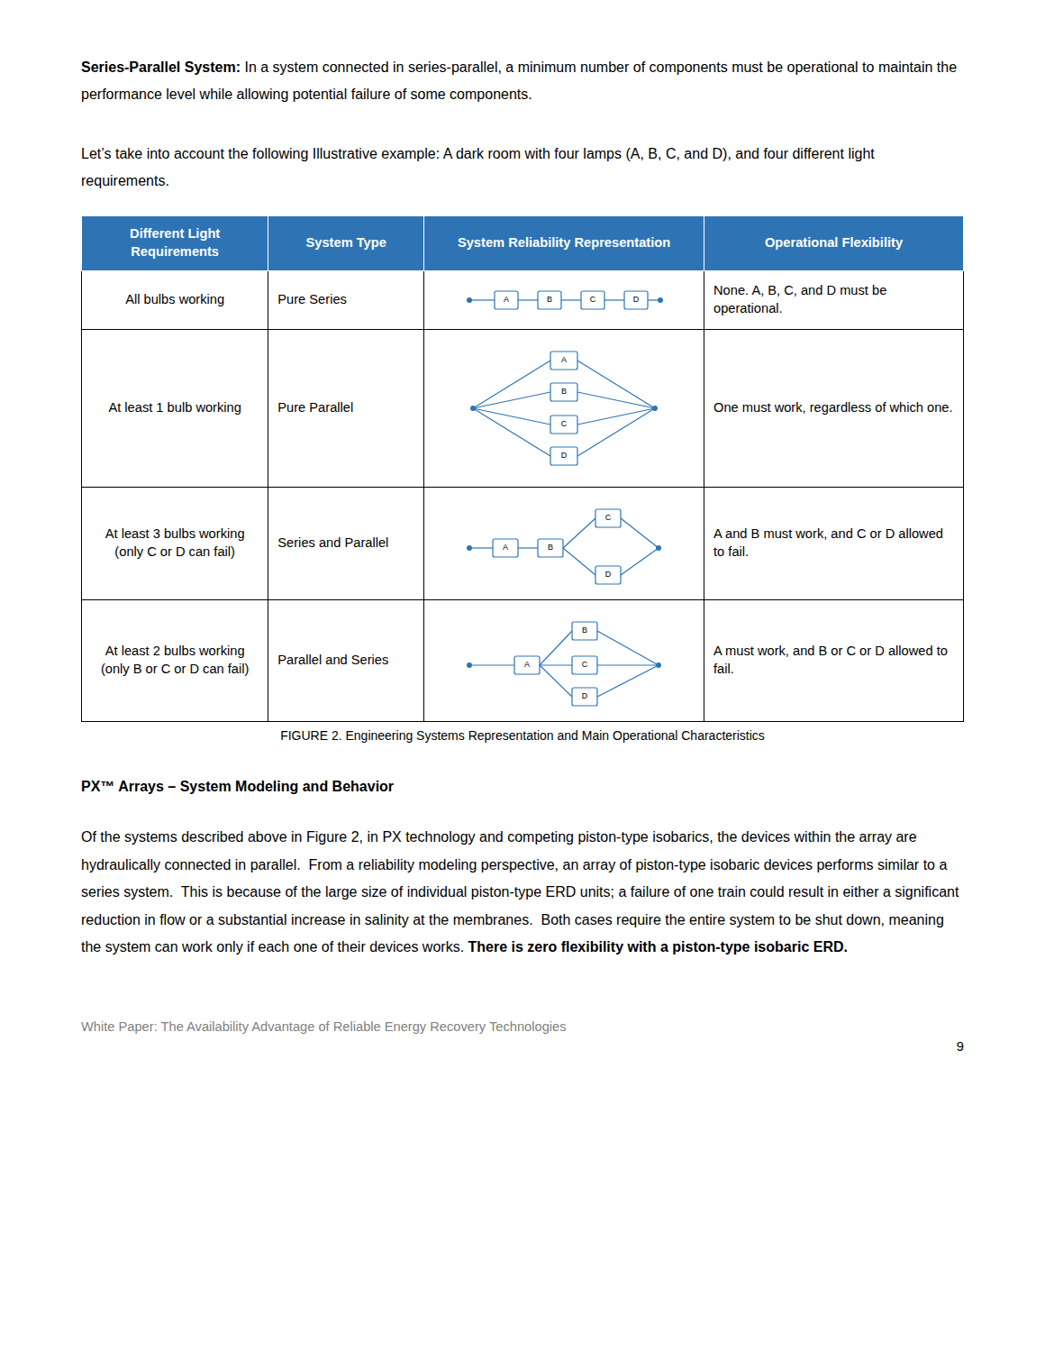Series-Parallel System: In a system connected in series-parallel, a minimum number of components must be operational to maintain the performance level while allowing potential failure of some components.
Let’s take into account the following Illustrative example: A dark room with four lamps (A, B, C, and D), and four different light requirements.
| Different Light Requirements | System Type | System Reliability Representation | Operational Flexibility |
| --- | --- | --- | --- |
| All bulbs working | Pure Series | A B C D | None. A, B, C, and D must be operational. |
| At least 1 bulb working | Pure Parallel | A B C D | One must work, regardless of which one. |
| At least 3 bulbs working (only C or D can fail) | Series and Parallel | A B C D | A and B must work, and C or D allowed to fail. |
| At least 2 bulbs working (only B or C or D can fail) | Parallel and Series | A B C D | A must work, and B or C or D allowed to fail. |
FIGURE 2. Engineering Systems Representation and Main Operational Characteristics
PX™ Arrays – System Modeling and Behavior
Of the systems described above in Figure 2, in PX technology and competing piston-type isobarics, the devices within the array are hydraulically connected in parallel. From a reliability modeling perspective, an array of piston-type isobaric devices performs similar to a series system. This is because of the large size of individual piston-type ERD units; a failure of one train could result in either a significant reduction in flow or a substantial increase in salinity at the membranes. Both cases require the entire system to be shut down, meaning the system can work only if each one of their devices works. There is zero flexibility with a piston-type isobaric ERD.
White Paper: The Availability Advantage of Reliable Energy Recovery Technologies 9